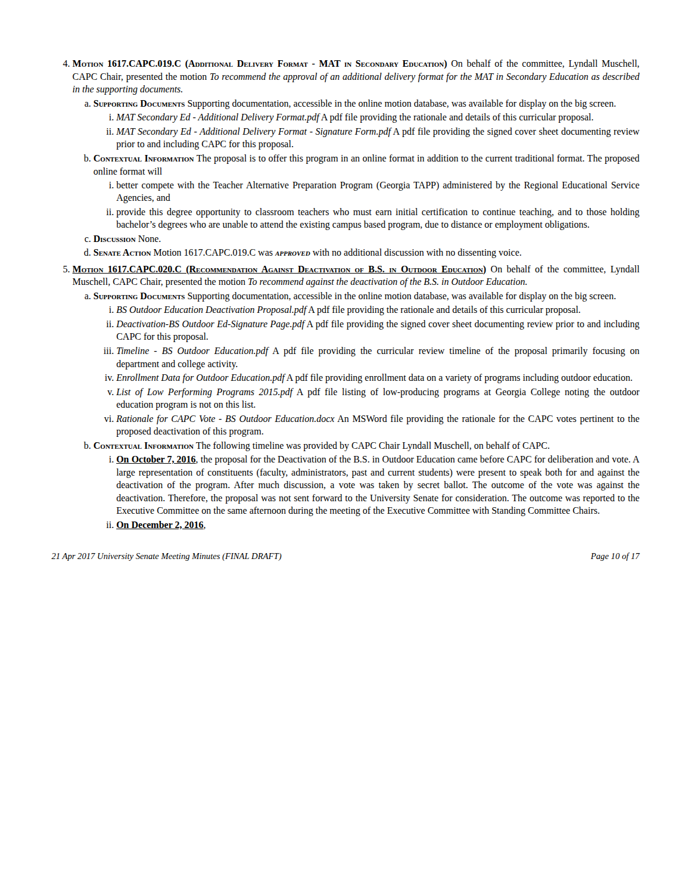Motion 1617.CAPC.019.C (Additional Delivery Format - MAT in Secondary Education) On behalf of the committee, Lyndall Muschell, CAPC Chair, presented the motion To recommend the approval of an additional delivery format for the MAT in Secondary Education as described in the supporting documents.
Supporting Documents Supporting documentation, accessible in the online motion database, was available for display on the big screen.
MAT Secondary Ed - Additional Delivery Format.pdf A pdf file providing the rationale and details of this curricular proposal.
MAT Secondary Ed - Additional Delivery Format - Signature Form.pdf A pdf file providing the signed cover sheet documenting review prior to and including CAPC for this proposal.
Contextual Information The proposal is to offer this program in an online format in addition to the current traditional format. The proposed online format will
better compete with the Teacher Alternative Preparation Program (Georgia TAPP) administered by the Regional Educational Service Agencies, and
provide this degree opportunity to classroom teachers who must earn initial certification to continue teaching, and to those holding bachelor’s degrees who are unable to attend the existing campus based program, due to distance or employment obligations.
Discussion None.
Senate Action Motion 1617.CAPC.019.C was approved with no additional discussion with no dissenting voice.
Motion 1617.CAPC.020.C (Recommendation Against Deactivation of B.S. in Outdoor Education) On behalf of the committee, Lyndall Muschell, CAPC Chair, presented the motion To recommend against the deactivation of the B.S. in Outdoor Education.
Supporting Documents Supporting documentation, accessible in the online motion database, was available for display on the big screen.
BS Outdoor Education Deactivation Proposal.pdf A pdf file providing the rationale and details of this curricular proposal.
Deactivation-BS Outdoor Ed-Signature Page.pdf A pdf file providing the signed cover sheet documenting review prior to and including CAPC for this proposal.
Timeline - BS Outdoor Education.pdf A pdf file providing the curricular review timeline of the proposal primarily focusing on department and college activity.
Enrollment Data for Outdoor Education.pdf A pdf file providing enrollment data on a variety of programs including outdoor education.
List of Low Performing Programs 2015.pdf A pdf file listing of low-producing programs at Georgia College noting the outdoor education program is not on this list.
Rationale for CAPC Vote - BS Outdoor Education.docx An MSWord file providing the rationale for the CAPC votes pertinent to the proposed deactivation of this program.
Contextual Information The following timeline was provided by CAPC Chair Lyndall Muschell, on behalf of CAPC.
On October 7, 2016, the proposal for the Deactivation of the B.S. in Outdoor Education came before CAPC for deliberation and vote. A large representation of constituents (faculty, administrators, past and current students) were present to speak both for and against the deactivation of the program. After much discussion, a vote was taken by secret ballot. The outcome of the vote was against the deactivation. Therefore, the proposal was not sent forward to the University Senate for consideration. The outcome was reported to the Executive Committee on the same afternoon during the meeting of the Executive Committee with Standing Committee Chairs.
On December 2, 2016,
21 Apr 2017 University Senate Meeting Minutes (FINAL DRAFT) Page 10 of 17